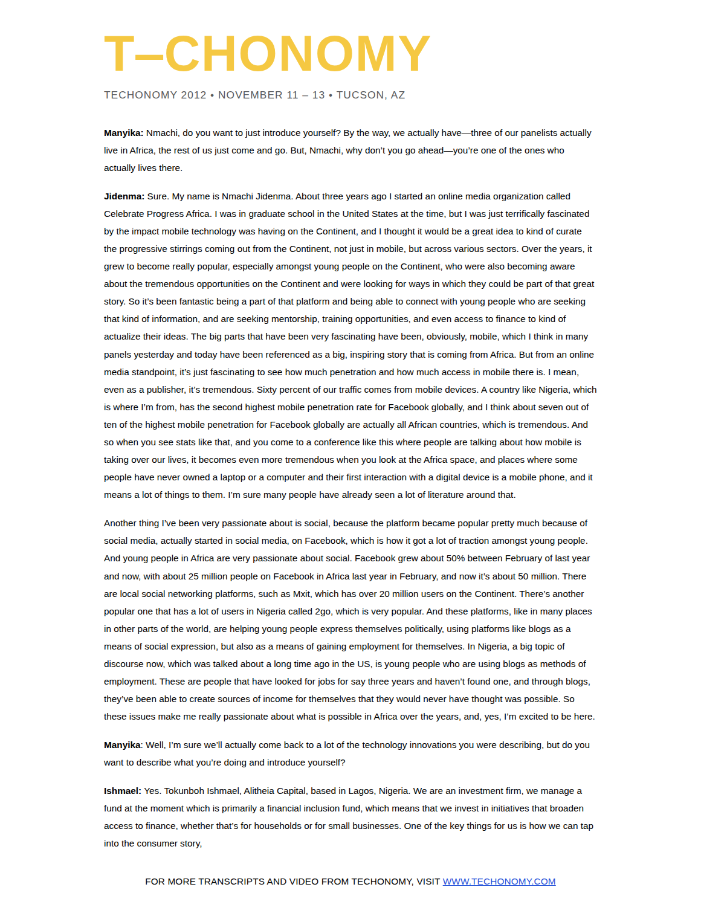T‒CHONOMY
TECHONOMY 2012 • NOVEMBER 11 – 13 • TUCSON, AZ
Manyika: Nmachi, do you want to just introduce yourself? By the way, we actually have—three of our panelists actually live in Africa, the rest of us just come and go. But, Nmachi, why don’t you go ahead—you’re one of the ones who actually lives there.
Jidenma: Sure. My name is Nmachi Jidenma. About three years ago I started an online media organization called Celebrate Progress Africa. I was in graduate school in the United States at the time, but I was just terrifically fascinated by the impact mobile technology was having on the Continent, and I thought it would be a great idea to kind of curate the progressive stirrings coming out from the Continent, not just in mobile, but across various sectors. Over the years, it grew to become really popular, especially amongst young people on the Continent, who were also becoming aware about the tremendous opportunities on the Continent and were looking for ways in which they could be part of that great story. So it’s been fantastic being a part of that platform and being able to connect with young people who are seeking that kind of information, and are seeking mentorship, training opportunities, and even access to finance to kind of actualize their ideas. The big parts that have been very fascinating have been, obviously, mobile, which I think in many panels yesterday and today have been referenced as a big, inspiring story that is coming from Africa. But from an online media standpoint, it’s just fascinating to see how much penetration and how much access in mobile there is. I mean, even as a publisher, it’s tremendous. Sixty percent of our traffic comes from mobile devices. A country like Nigeria, which is where I’m from, has the second highest mobile penetration rate for Facebook globally, and I think about seven out of ten of the highest mobile penetration for Facebook globally are actually all African countries, which is tremendous. And so when you see stats like that, and you come to a conference like this where people are talking about how mobile is taking over our lives, it becomes even more tremendous when you look at the Africa space, and places where some people have never owned a laptop or a computer and their first interaction with a digital device is a mobile phone, and it means a lot of things to them. I’m sure many people have already seen a lot of literature around that.
Another thing I’ve been very passionate about is social, because the platform became popular pretty much because of social media, actually started in social media, on Facebook, which is how it got a lot of traction amongst young people. And young people in Africa are very passionate about social. Facebook grew about 50% between February of last year and now, with about 25 million people on Facebook in Africa last year in February, and now it’s about 50 million. There are local social networking platforms, such as Mxit, which has over 20 million users on the Continent. There’s another popular one that has a lot of users in Nigeria called 2go, which is very popular. And these platforms, like in many places in other parts of the world, are helping young people express themselves politically, using platforms like blogs as a means of social expression, but also as a means of gaining employment for themselves. In Nigeria, a big topic of discourse now, which was talked about a long time ago in the US, is young people who are using blogs as methods of employment. These are people that have looked for jobs for say three years and haven’t found one, and through blogs, they’ve been able to create sources of income for themselves that they would never have thought was possible. So these issues make me really passionate about what is possible in Africa over the years, and, yes, I’m excited to be here.
Manyika: Well, I’m sure we’ll actually come back to a lot of the technology innovations you were describing, but do you want to describe what you’re doing and introduce yourself?
Ishmael: Yes. Tokunboh Ishmael, Alitheia Capital, based in Lagos, Nigeria. We are an investment firm, we manage a fund at the moment which is primarily a financial inclusion fund, which means that we invest in initiatives that broaden access to finance, whether that’s for households or for small businesses. One of the key things for us is how we can tap into the consumer story,
FOR MORE TRANSCRIPTS AND VIDEO FROM TECHONOMY, VISIT WWW.TECHONOMY.COM